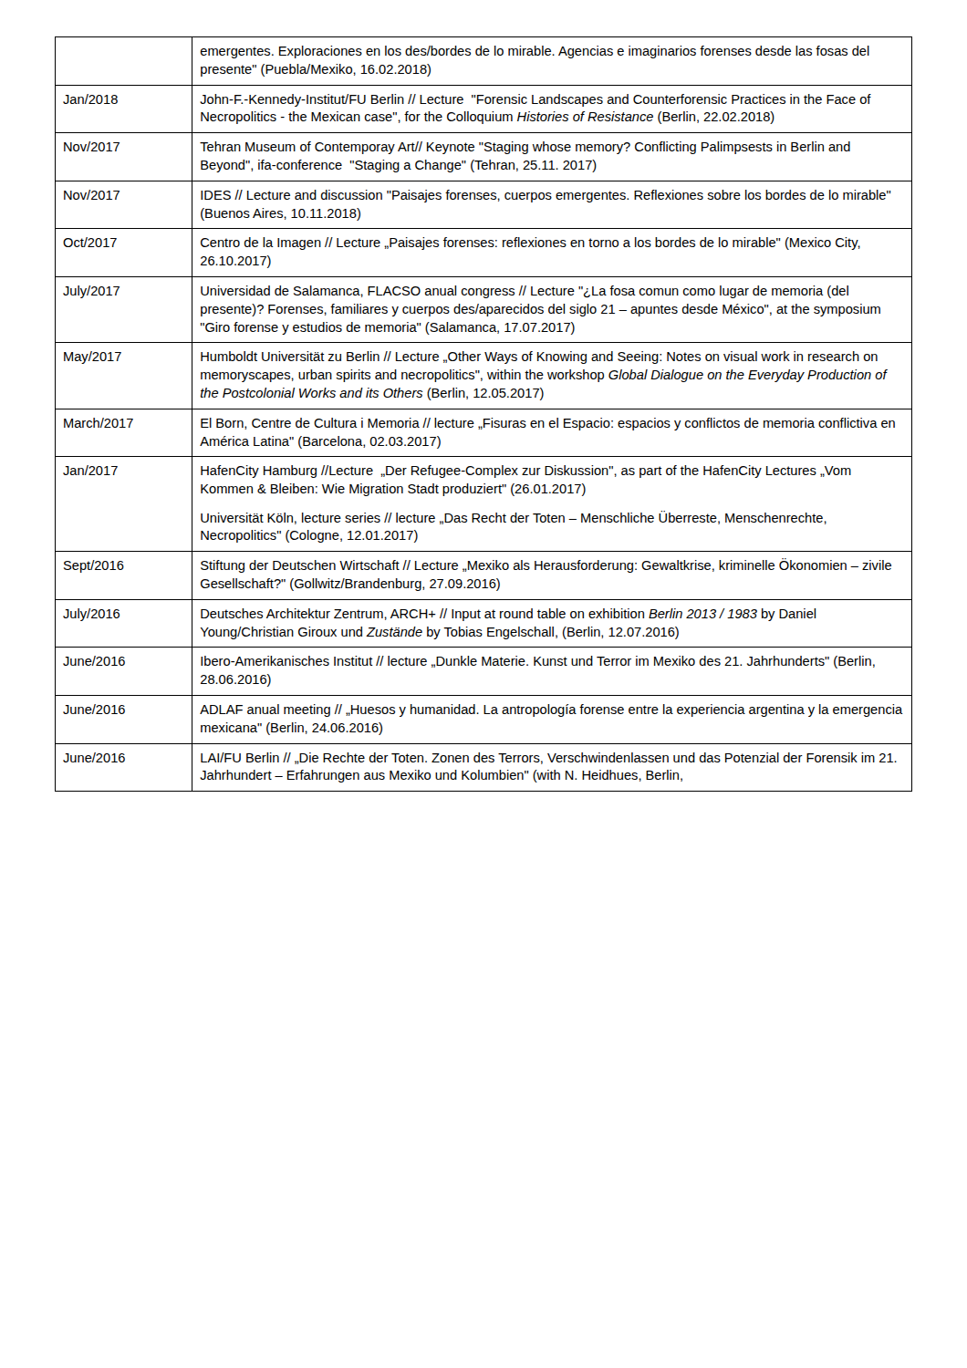| | emergentes. Exploraciones en los des/bordes de lo mirable. Agencias e imaginarios forenses desde las fosas del presente" (Puebla/Mexiko, 16.02.2018) |
| Jan/2018 | John-F.-Kennedy-Institut/FU Berlin // Lecture "Forensic Landscapes and Counterforensic Practices in the Face of Necropolitics - the Mexican case", for the Colloquium Histories of Resistance (Berlin, 22.02.2018) |
| Nov/2017 | Tehran Museum of Contemporay Art// Keynote "Staging whose memory? Conflicting Palimpsests in Berlin and Beyond", ifa-conference "Staging a Change" (Tehran, 25.11. 2017) |
| Nov/2017 | IDES // Lecture and discussion "Paisajes forenses, cuerpos emergentes. Reflexiones sobre los bordes de lo mirable" (Buenos Aires, 10.11.2018) |
| Oct/2017 | Centro de la Imagen // Lecture „Paisajes forenses: reflexiones en torno a los bordes de lo mirable" (Mexico City, 26.10.2017) |
| July/2017 | Universidad de Salamanca, FLACSO anual congress // Lecture "¿La fosa comun como lugar de memoria (del presente)? Forenses, familiares y cuerpos des/aparecidos del siglo 21 – apuntes desde México", at the symposium "Giro forense y estudios de memoria" (Salamanca, 17.07.2017) |
| May/2017 | Humboldt Universität zu Berlin // Lecture „Other Ways of Knowing and Seeing: Notes on visual work in research on memoryscapes, urban spirits and necropolitics", within the workshop Global Dialogue on the Everyday Production of the Postcolonial Works and its Others (Berlin, 12.05.2017) |
| March/2017 | El Born, Centre de Cultura i Memoria // lecture „Fisuras en el Espacio: espacios y conflictos de memoria conflictiva en América Latina" (Barcelona, 02.03.2017) |
| Jan/2017 | HafenCity Hamburg //Lecture „Der Refugee-Complex zur Diskussion", as part of the HafenCity Lectures „Vom Kommen & Bleiben: Wie Migration Stadt produziert" (26.01.2017) Universität Köln, lecture series // lecture „Das Recht der Toten – Menschliche Überreste, Menschenrechte, Necropolitics" (Cologne, 12.01.2017) |
| Sept/2016 | Stiftung der Deutschen Wirtschaft // Lecture „Mexiko als Herausforderung: Gewaltkrise, kriminelle Ökonomien – zivile Gesellschaft?" (Gollwitz/Brandenburg, 27.09.2016) |
| July/2016 | Deutsches Architektur Zentrum, ARCH+ // Input at round table on exhibition Berlin 2013 / 1983 by Daniel Young/Christian Giroux und Zustände by Tobias Engelschall, (Berlin, 12.07.2016) |
| June/2016 | Ibero-Amerikanisches Institut // lecture „Dunkle Materie. Kunst und Terror im Mexiko des 21. Jahrhunderts" (Berlin, 28.06.2016) |
| June/2016 | ADLAF anual meeting // „Huesos y humanidad. La antropología forense entre la experiencia argentina y la emergencia mexicana" (Berlin, 24.06.2016) |
| June/2016 | LAI/FU Berlin // „Die Rechte der Toten. Zonen des Terrors, Verschwindenlassen und das Potenzial der Forensik im 21. Jahrhundert – Erfahrungen aus Mexiko und Kolumbien" (with N. Heidhues, Berlin, |